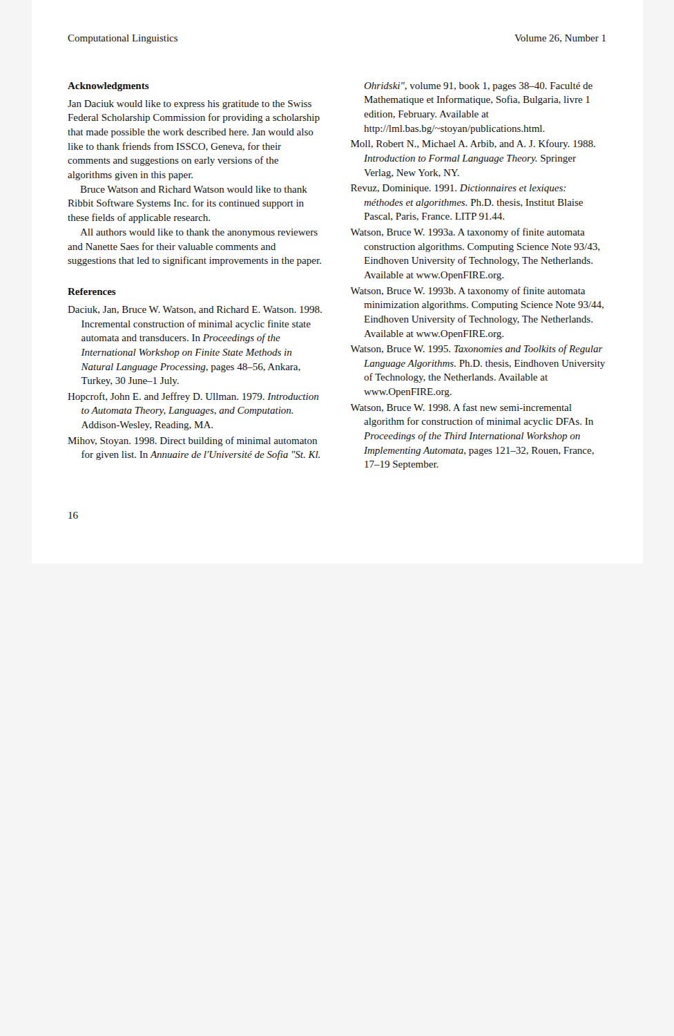Computational Linguistics Volume 26, Number 1
Acknowledgments
Jan Daciuk would like to express his gratitude to the Swiss Federal Scholarship Commission for providing a scholarship that made possible the work described here. Jan would also like to thank friends from ISSCO, Geneva, for their comments and suggestions on early versions of the algorithms given in this paper.
Bruce Watson and Richard Watson would like to thank Ribbit Software Systems Inc. for its continued support in these fields of applicable research.
All authors would like to thank the anonymous reviewers and Nanette Saes for their valuable comments and suggestions that led to significant improvements in the paper.
References
Daciuk, Jan, Bruce W. Watson, and Richard E. Watson. 1998. Incremental construction of minimal acyclic finite state automata and transducers. In Proceedings of the International Workshop on Finite State Methods in Natural Language Processing, pages 48–56, Ankara, Turkey, 30 June–1 July.
Hopcroft, John E. and Jeffrey D. Ullman. 1979. Introduction to Automata Theory, Languages, and Computation. Addison-Wesley, Reading, MA.
Mihov, Stoyan. 1998. Direct building of minimal automaton for given list. In Annuaire de l'Université de Sofia "St. Kl. Ohridski", volume 91, book 1, pages 38–40. Faculté de Mathematique et Informatique, Sofia, Bulgaria, livre 1 edition, February. Available at http://lml.bas.bg/~stoyan/publications.html.
Moll, Robert N., Michael A. Arbib, and A. J. Kfoury. 1988. Introduction to Formal Language Theory. Springer Verlag, New York, NY.
Revuz, Dominique. 1991. Dictionnaires et lexiques: méthodes et algorithmes. Ph.D. thesis, Institut Blaise Pascal, Paris, France. LITP 91.44.
Watson, Bruce W. 1993a. A taxonomy of finite automata construction algorithms. Computing Science Note 93/43, Eindhoven University of Technology, The Netherlands. Available at www.OpenFIRE.org.
Watson, Bruce W. 1993b. A taxonomy of finite automata minimization algorithms. Computing Science Note 93/44, Eindhoven University of Technology, The Netherlands. Available at www.OpenFIRE.org.
Watson, Bruce W. 1995. Taxonomies and Toolkits of Regular Language Algorithms. Ph.D. thesis, Eindhoven University of Technology, the Netherlands. Available at www.OpenFIRE.org.
Watson, Bruce W. 1998. A fast new semi-incremental algorithm for construction of minimal acyclic DFAs. In Proceedings of the Third International Workshop on Implementing Automata, pages 121–32, Rouen, France, 17–19 September.
16